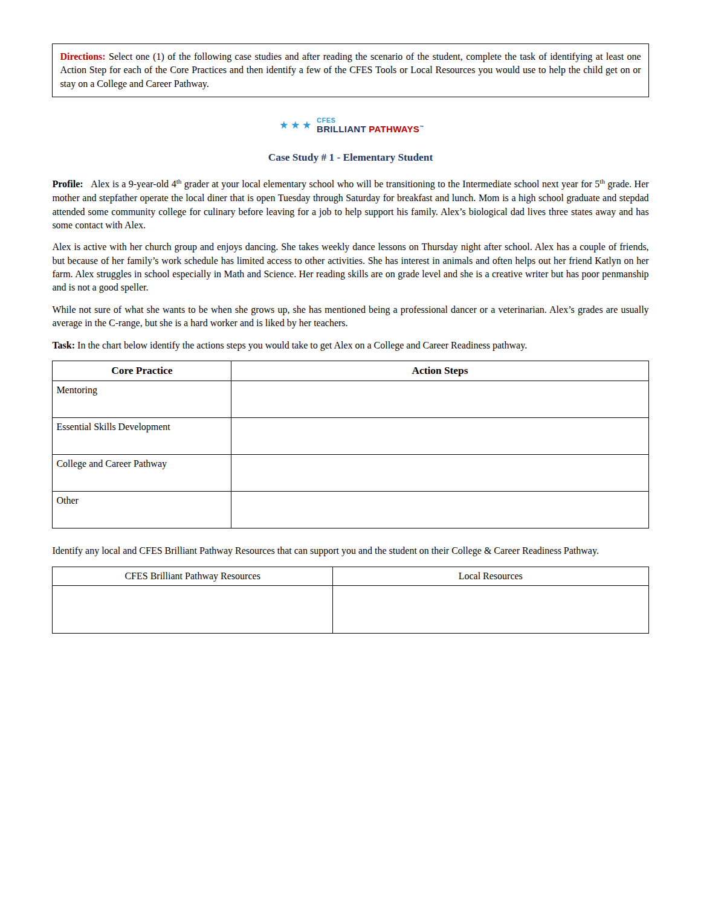Directions: Select one (1) of the following case studies and after reading the scenario of the student, complete the task of identifying at least one Action Step for each of the Core Practices and then identify a few of the CFES Tools or Local Resources you would use to help the child get on or stay on a College and Career Pathway.
⋆⋆⋆ CFES
BRILLIANT PATHWAYS™
Case Study # 1 - Elementary Student
Profile: Alex is a 9-year-old 4th grader at your local elementary school who will be transitioning to the Intermediate school next year for 5th grade. Her mother and stepfather operate the local diner that is open Tuesday through Saturday for breakfast and lunch. Mom is a high school graduate and stepdad attended some community college for culinary before leaving for a job to help support his family. Alex’s biological dad lives three states away and has some contact with Alex.
Alex is active with her church group and enjoys dancing. She takes weekly dance lessons on Thursday night after school. Alex has a couple of friends, but because of her family’s work schedule has limited access to other activities. She has interest in animals and often helps out her friend Katlyn on her farm. Alex struggles in school especially in Math and Science. Her reading skills are on grade level and she is a creative writer but has poor penmanship and is not a good speller.
While not sure of what she wants to be when she grows up, she has mentioned being a professional dancer or a veterinarian. Alex’s grades are usually average in the C-range, but she is a hard worker and is liked by her teachers.
Task: In the chart below identify the actions steps you would take to get Alex on a College and Career Readiness pathway.
| Core Practice | Action Steps |
| --- | --- |
| Mentoring | |
| Essential Skills Development | |
| College and Career Pathway | |
| Other | |
Identify any local and CFES Brilliant Pathway Resources that can support you and the student on their College & Career Readiness Pathway.
| CFES Brilliant Pathway Resources | Local Resources |
| --- | --- |